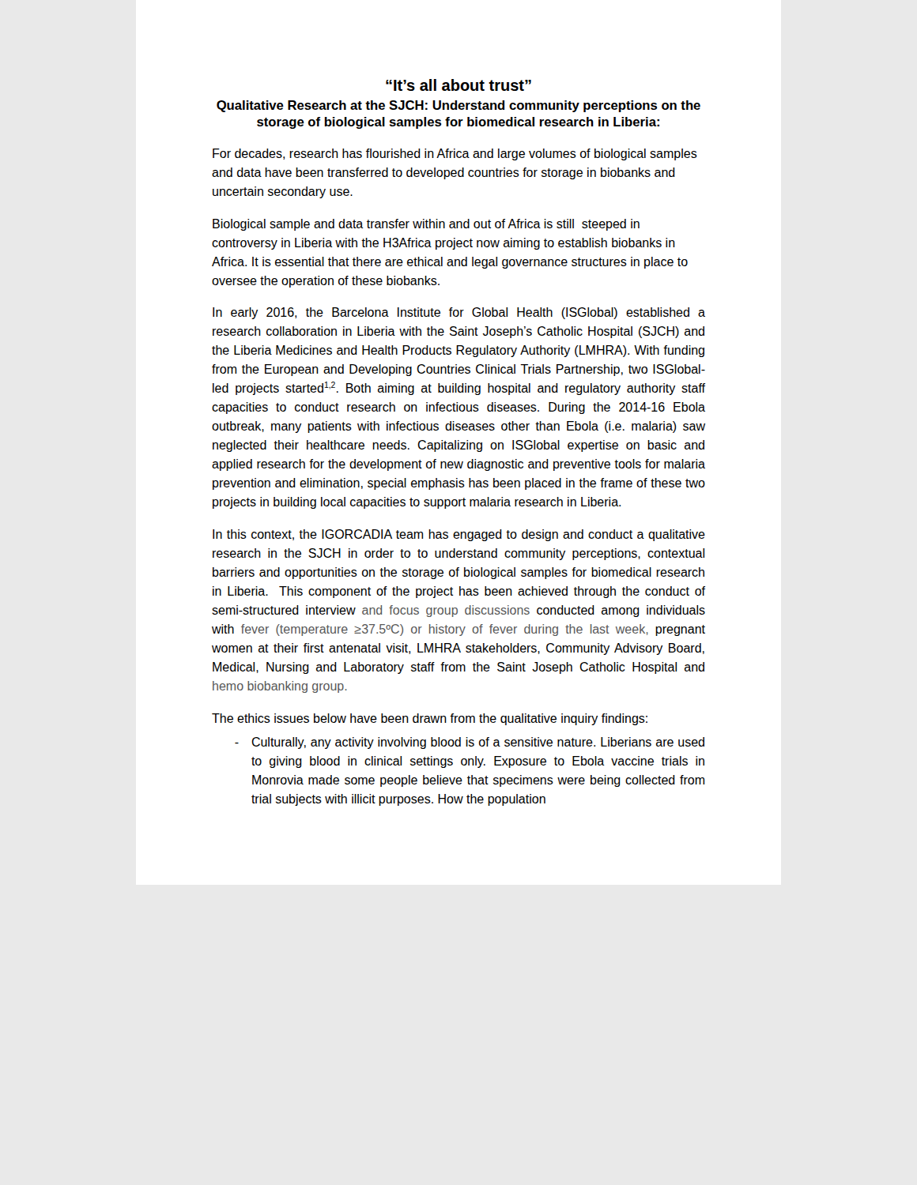“It’s all about trust”
Qualitative Research at the SJCH: Understand community perceptions on the storage of biological samples for biomedical research in Liberia:
For decades, research has flourished in Africa and large volumes of biological samples and data have been transferred to developed countries for storage in biobanks and uncertain secondary use.
Biological sample and data transfer within and out of Africa is still steeped in controversy in Liberia with the H3Africa project now aiming to establish biobanks in Africa. It is essential that there are ethical and legal governance structures in place to oversee the operation of these biobanks.
In early 2016, the Barcelona Institute for Global Health (ISGlobal) established a research collaboration in Liberia with the Saint Joseph’s Catholic Hospital (SJCH) and the Liberia Medicines and Health Products Regulatory Authority (LMHRA). With funding from the European and Developing Countries Clinical Trials Partnership, two ISGlobal-led projects started1,2. Both aiming at building hospital and regulatory authority staff capacities to conduct research on infectious diseases. During the 2014-16 Ebola outbreak, many patients with infectious diseases other than Ebola (i.e. malaria) saw neglected their healthcare needs. Capitalizing on ISGlobal expertise on basic and applied research for the development of new diagnostic and preventive tools for malaria prevention and elimination, special emphasis has been placed in the frame of these two projects in building local capacities to support malaria research in Liberia.
In this context, the IGORCADIA team has engaged to design and conduct a qualitative research in the SJCH in order to to understand community perceptions, contextual barriers and opportunities on the storage of biological samples for biomedical research in Liberia. This component of the project has been achieved through the conduct of semi-structured interview and focus group discussions conducted among individuals with fever (temperature ≥37.5ºC) or history of fever during the last week, pregnant women at their first antenatal visit, LMHRA stakeholders, Community Advisory Board, Medical, Nursing and Laboratory staff from the Saint Joseph Catholic Hospital and hemo biobanking group.
The ethics issues below have been drawn from the qualitative inquiry findings:
Culturally, any activity involving blood is of a sensitive nature. Liberians are used to giving blood in clinical settings only. Exposure to Ebola vaccine trials in Monrovia made some people believe that specimens were being collected from trial subjects with illicit purposes. How the population